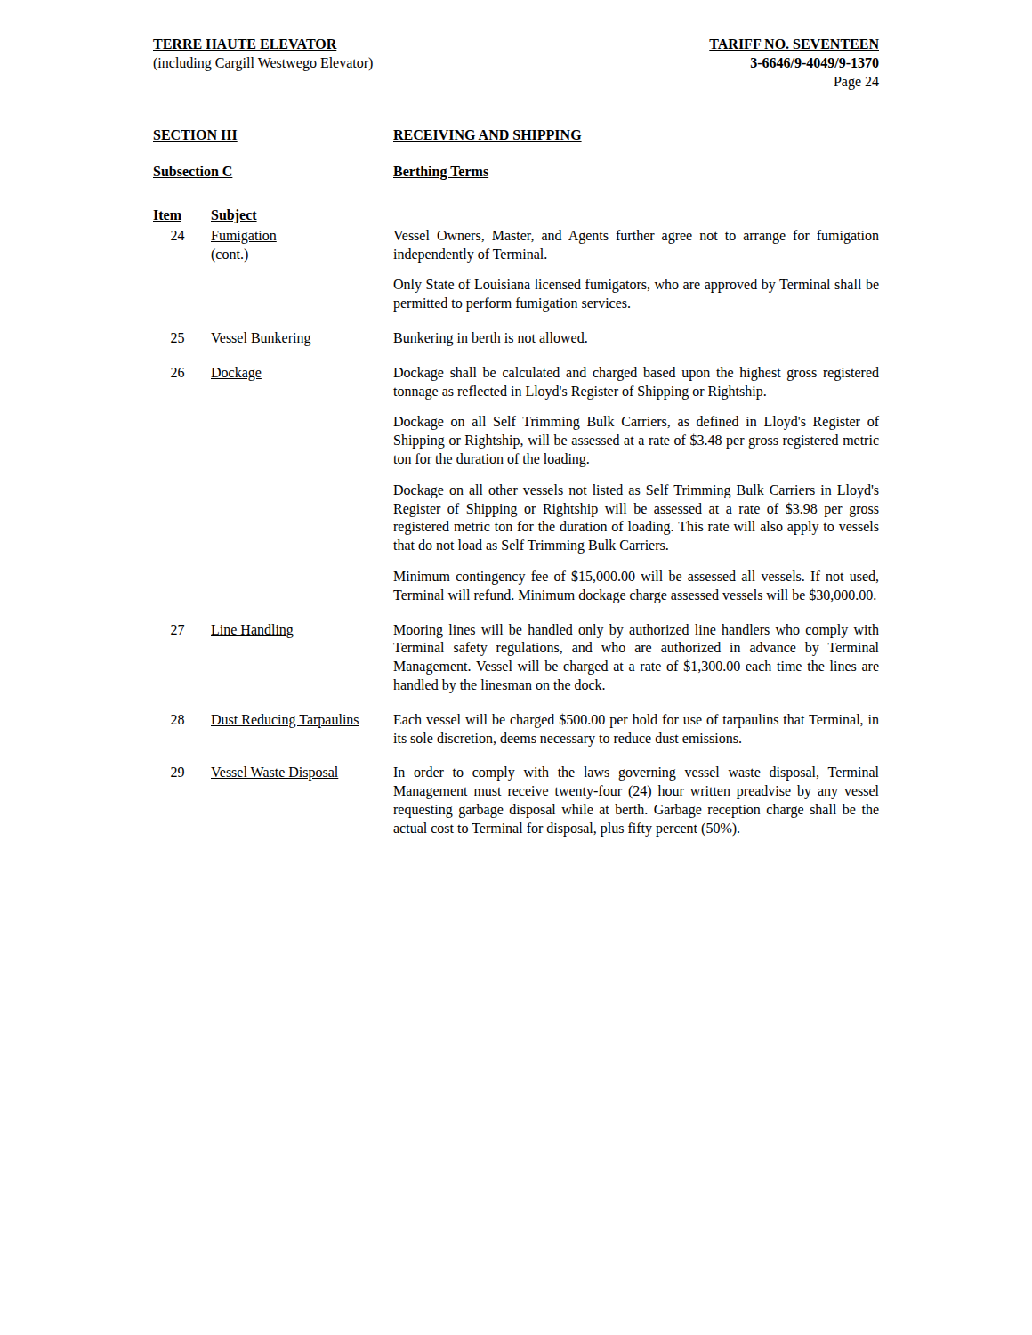TERRE HAUTE ELEVATOR
(including Cargill Westwego Elevator)
TARIFF NO. SEVENTEEN
3-6646/9-4049/9-1370
Page 24
SECTION III
RECEIVING AND SHIPPING
Subsection C
Berthing Terms
Item
Subject
24
Fumigation(cont.)
Vessel Owners, Master, and Agents further agree not to arrange for fumigation independently of Terminal.
Only State of Louisiana licensed fumigators, who are approved by Terminal shall be permitted to perform fumigation services.
25
Vessel Bunkering
Bunkering in berth is not allowed.
26
Dockage
Dockage shall be calculated and charged based upon the highest gross registered tonnage as reflected in Lloyd's Register of Shipping or Rightship.
Dockage on all Self Trimming Bulk Carriers, as defined in Lloyd's Register of Shipping or Rightship, will be assessed at a rate of $3.48 per gross registered metric ton for the duration of the loading.
Dockage on all other vessels not listed as Self Trimming Bulk Carriers in Lloyd's Register of Shipping or Rightship will be assessed at a rate of $3.98 per gross registered metric ton for the duration of loading. This rate will also apply to vessels that do not load as Self Trimming Bulk Carriers.
Minimum contingency fee of $15,000.00 will be assessed all vessels. If not used, Terminal will refund. Minimum dockage charge assessed vessels will be $30,000.00.
27
Line Handling
Mooring lines will be handled only by authorized line handlers who comply with Terminal safety regulations, and who are authorized in advance by Terminal Management. Vessel will be charged at a rate of $1,300.00 each time the lines are handled by the linesman on the dock.
28
Dust Reducing Tarpaulins
Each vessel will be charged $500.00 per hold for use of tarpaulins that Terminal, in its sole discretion, deems necessary to reduce dust emissions.
29
Vessel Waste Disposal
In order to comply with the laws governing vessel waste disposal, Terminal Management must receive twenty-four (24) hour written preadvise by any vessel requesting garbage disposal while at berth. Garbage reception charge shall be the actual cost to Terminal for disposal, plus fifty percent (50%).